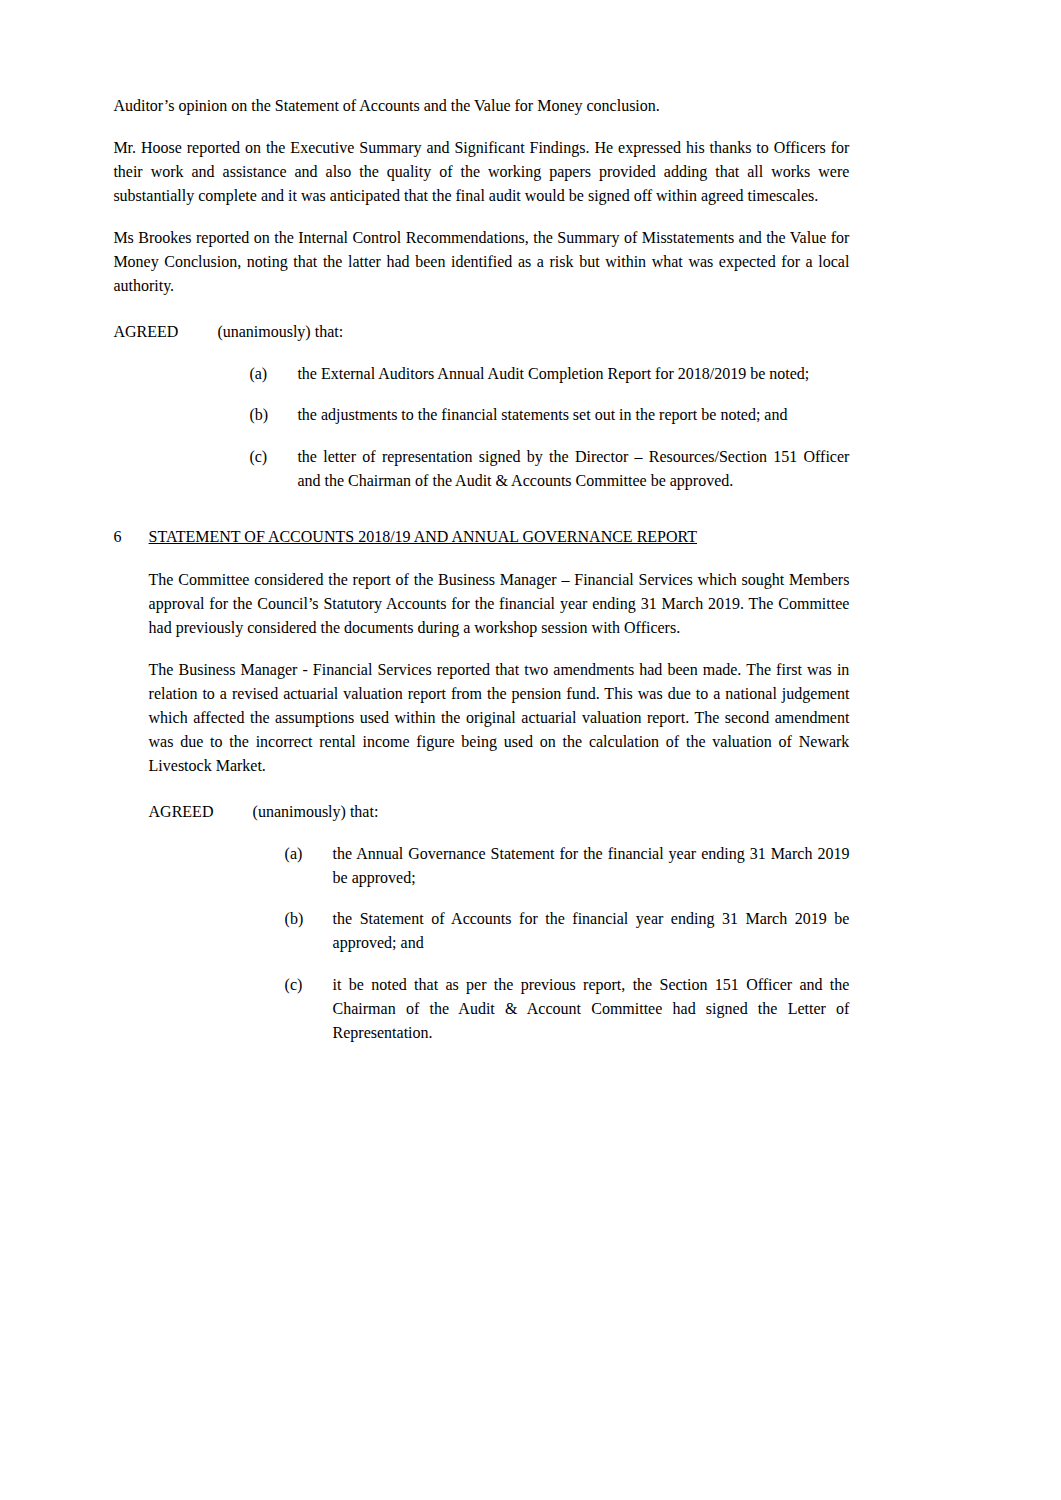Auditor’s opinion on the Statement of Accounts and the Value for Money conclusion.
Mr. Hoose reported on the Executive Summary and Significant Findings. He expressed his thanks to Officers for their work and assistance and also the quality of the working papers provided adding that all works were substantially complete and it was anticipated that the final audit would be signed off within agreed timescales.
Ms Brookes reported on the Internal Control Recommendations, the Summary of Misstatements and the Value for Money Conclusion, noting that the latter had been identified as a risk but within what was expected for a local authority.
AGREED
(unanimously) that:
(a) the External Auditors Annual Audit Completion Report for 2018/2019 be noted;
(b) the adjustments to the financial statements set out in the report be noted; and
(c) the letter of representation signed by the Director – Resources/Section 151 Officer and the Chairman of the Audit & Accounts Committee be approved.
6
Statement of Accounts 2018/19 and Annual Governance Report
The Committee considered the report of the Business Manager – Financial Services which sought Members approval for the Council’s Statutory Accounts for the financial year ending 31 March 2019. The Committee had previously considered the documents during a workshop session with Officers.
The Business Manager - Financial Services reported that two amendments had been made. The first was in relation to a revised actuarial valuation report from the pension fund. This was due to a national judgement which affected the assumptions used within the original actuarial valuation report. The second amendment was due to the incorrect rental income figure being used on the calculation of the valuation of Newark Livestock Market.
AGREED
(unanimously) that:
(a) the Annual Governance Statement for the financial year ending 31 March 2019 be approved;
(b) the Statement of Accounts for the financial year ending 31 March 2019 be approved; and
(c) it be noted that as per the previous report, the Section 151 Officer and the Chairman of the Audit & Account Committee had signed the Letter of Representation.